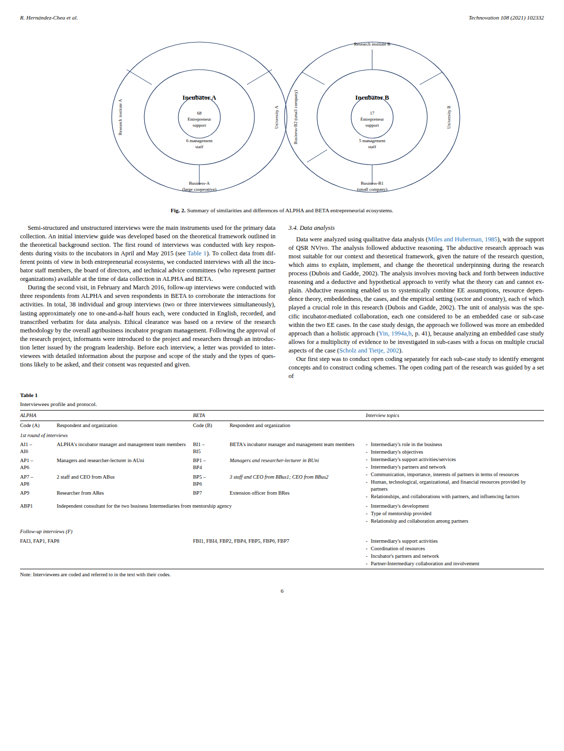R. Hernández-Chea et al. Technovation 108 (2021) 102332
Incubator A 68 Entrepreneur support 6 management staff Research institute A University A Business-A (large cooperative) Incubator B 17 Entrepreneur support 5 management staff Research institute B Business-B2 (small company) University B Business-B1 (small company)
Fig. 2. Summary of similarities and differences of ALPHA and BETA entrepreneurial ecosystems.
Semi-structured and unstructured interviews were the main instruments used for the primary data collection. An initial interview guide was developed based on the theoretical framework outlined in the theoretical background section. The first round of interviews was conducted with key respondents during visits to the incubators in April and May 2015 (see Table 1). To collect data from different points of view in both entrepreneurial ecosystems, we conducted interviews with all the incubator staff members, the board of directors, and technical advice committees (who represent partner organizations) available at the time of data collection in ALPHA and BETA.
During the second visit, in February and March 2016, follow-up interviews were conducted with three respondents from ALPHA and seven respondents in BETA to corroborate the interactions for activities. In total, 38 individual and group interviews (two or three interviewees simultaneously), lasting approximately one to one-and-a-half hours each, were conducted in English, recorded, and transcribed verbatim for data analysis. Ethical clearance was based on a review of the research methodology by the overall agribusiness incubator program management. Following the approval of the research project, informants were introduced to the project and researchers through an introduction letter issued by the program leadership. Before each interview, a letter was provided to interviewees with detailed information about the purpose and scope of the study and the types of questions likely to be asked, and their consent was requested and given.
3.4. Data analysis
Data were analyzed using qualitative data analysis (Miles and Huberman, 1985), with the support of QSR NVivo. The analysis followed abductive reasoning. The abductive research approach was most suitable for our context and theoretical framework, given the nature of the research question, which aims to explain, implement, and change the theoretical underpinning during the research process (Dubois and Gadde, 2002). The analysis involves moving back and forth between inductive reasoning and a deductive and hypothetical approach to verify what the theory can and cannot explain. Abductive reasoning enabled us to systemically combine EE assumptions, resource dependence theory, embeddedness, the cases, and the empirical setting (sector and country), each of which played a crucial role in this research (Dubois and Gadde, 2002). The unit of analysis was the specific incubator-mediated collaboration, each one considered to be an embedded case or sub-case within the two EE cases. In the case study design, the approach we followed was more an embedded approach than a holistic approach (Yin, 1994a,b, p. 41), because analyzing an embedded case study allows for a multiplicity of evidence to be investigated in sub-cases with a focus on multiple crucial aspects of the case (Scholz and Tietje, 2002).
Our first step was to conduct open coding separately for each sub-case study to identify emergent concepts and to construct coding schemes. The open coding part of the research was guided by a set of
Table 1
Interviewees profile and protocol.
| ALPHA | BETA | Interview topics |
| --- | --- | --- |
| Code (A) | Respondent and organization | Code (B) | Respondent and organization | |
| 1st round of interviews | |
| AI1 – AI6 | ALPHA's incubator manager and management team members | BI1 – BI5 | BETA's incubator manager and management team members | Intermediary's role in the business Intermediary's objectives Intermediary's support activities/services Intermediary's partners and network Communication, importance, interests of partners in terms of resources Human, technological, organizational, and financial resources provided by partners Relationships, and collaborations with partners, and influencing factors |
| AP1 – AP6 | Managers and researcher-lecturer in AUni | BP1 – BP4 | Managers and researcher-lecturer in BUni |
| AP7 – AP8 | 2 staff and CEO from ABus | BP5 – BP6 | 3 staff and CEO from BBus1; CEO from BBus2 |
| AP9 | Researcher from ARes | BP7 | Extension officer from BRes |
| ABP1 | Independent consultant for the two business Intermediaries from mentorship agency | Intermediary's development Type of mentorship provided Relationship and collaboration among partners |
| Follow-up interviews (F) | |
| FAI3, FAP1, FAP8 | FBI1, FBI4, FBP2, FBP4, FBP5, FBP6, FBP7 | Intermediary's support activities Coordination of resources Incubator's partners and network Partner-Intermediary collaboration and involvement |
Note: Interviewees are coded and referred to in the text with their codes.
6